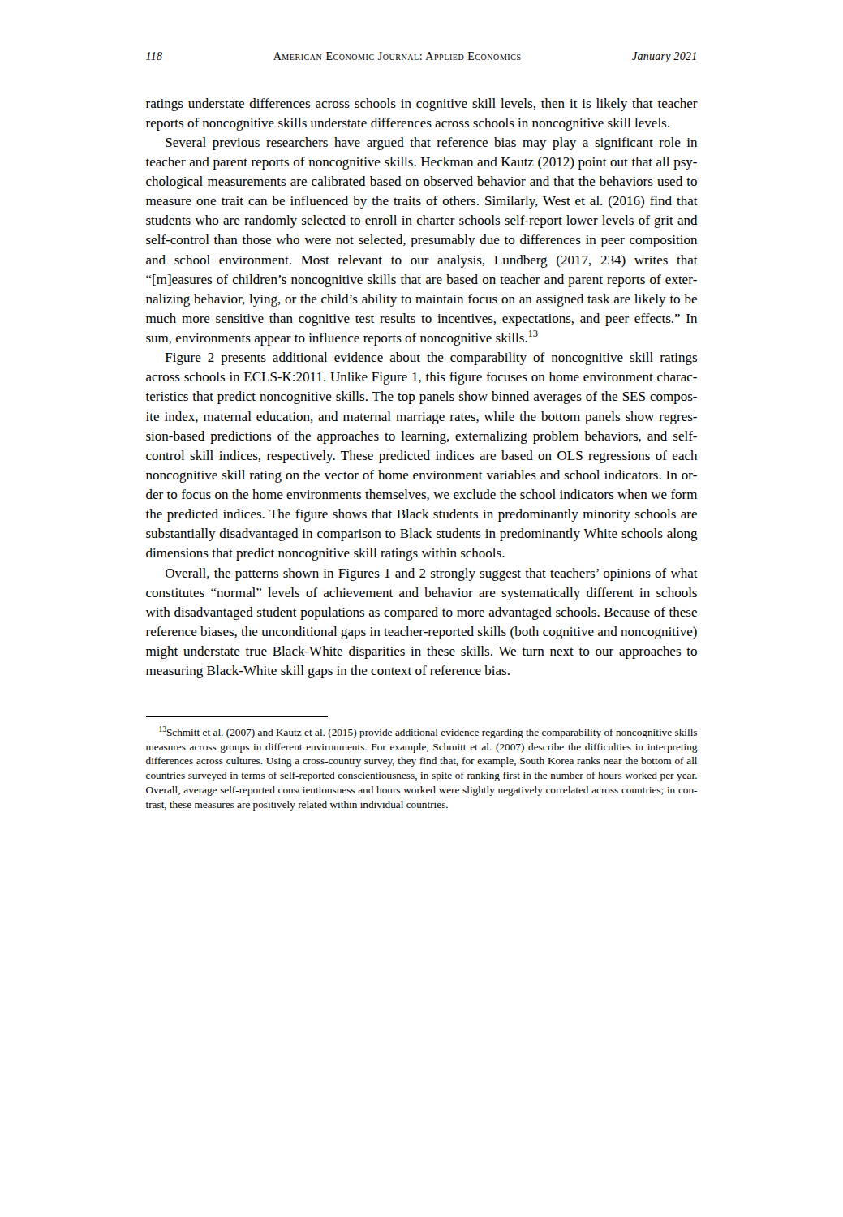118 American Economic Journal: Applied Economics January 2021
ratings understate differences across schools in cognitive skill levels, then it is likely that teacher reports of noncognitive skills understate differences across schools in noncognitive skill levels.
Several previous researchers have argued that reference bias may play a significant role in teacher and parent reports of noncognitive skills. Heckman and Kautz (2012) point out that all psychological measurements are calibrated based on observed behavior and that the behaviors used to measure one trait can be influenced by the traits of others. Similarly, West et al. (2016) find that students who are randomly selected to enroll in charter schools self-report lower levels of grit and self-control than those who were not selected, presumably due to differences in peer composition and school environment. Most relevant to our analysis, Lundberg (2017, 234) writes that “[m]easures of children’s noncognitive skills that are based on teacher and parent reports of externalizing behavior, lying, or the child’s ability to maintain focus on an assigned task are likely to be much more sensitive than cognitive test results to incentives, expectations, and peer effects.” In sum, environments appear to influence reports of noncognitive skills.13
Figure 2 presents additional evidence about the comparability of noncognitive skill ratings across schools in ECLS-K:2011. Unlike Figure 1, this figure focuses on home environment characteristics that predict noncognitive skills. The top panels show binned averages of the SES composite index, maternal education, and maternal marriage rates, while the bottom panels show regression-based predictions of the approaches to learning, externalizing problem behaviors, and self-control skill indices, respectively. These predicted indices are based on OLS regressions of each noncognitive skill rating on the vector of home environment variables and school indicators. In order to focus on the home environments themselves, we exclude the school indicators when we form the predicted indices. The figure shows that Black students in predominantly minority schools are substantially disadvantaged in comparison to Black students in predominantly White schools along dimensions that predict noncognitive skill ratings within schools.
Overall, the patterns shown in Figures 1 and 2 strongly suggest that teachers’ opinions of what constitutes “normal” levels of achievement and behavior are systematically different in schools with disadvantaged student populations as compared to more advantaged schools. Because of these reference biases, the unconditional gaps in teacher-reported skills (both cognitive and noncognitive) might understate true Black-White disparities in these skills. We turn next to our approaches to measuring Black-White skill gaps in the context of reference bias.
13Schmitt et al. (2007) and Kautz et al. (2015) provide additional evidence regarding the comparability of noncognitive skills measures across groups in different environments. For example, Schmitt et al. (2007) describe the difficulties in interpreting differences across cultures. Using a cross-country survey, they find that, for example, South Korea ranks near the bottom of all countries surveyed in terms of self-reported conscientiousness, in spite of ranking first in the number of hours worked per year. Overall, average self-reported conscientiousness and hours worked were slightly negatively correlated across countries; in contrast, these measures are positively related within individual countries.